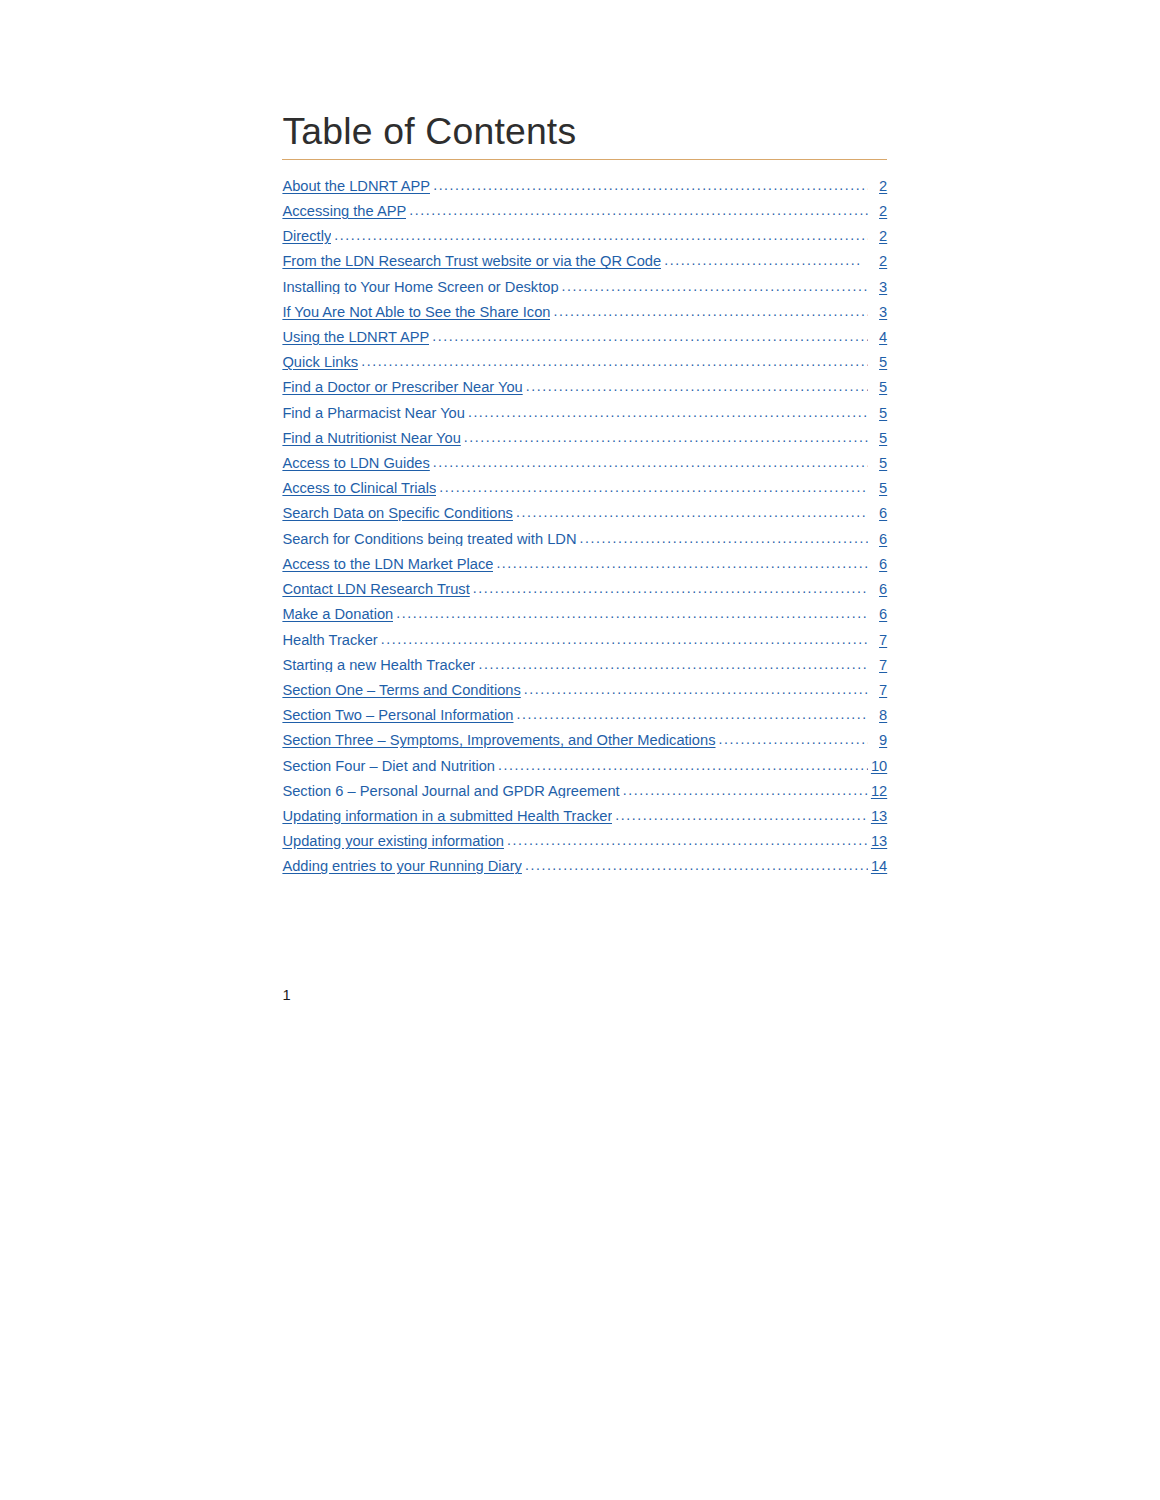Table of Contents
About the LDNRT APP ........................................................................................................................................... 2
Accessing the APP .............................................................................................................................................. 2
Directly ......................................................................................................................................................... 2
From the LDN Research Trust website or via the QR Code ............................................................................ 2
Installing to Your Home Screen or Desktop ................................................................................................. 3
If You Are Not Able to See the Share Icon ................................................................................................. 3
Using the LDNRT APP ......................................................................................................................................... 4
Quick Links ................................................................................................................................................. 5
Find a Doctor or Prescriber Near You ......................................................................................................... 5
Find a Pharmacist Near You ....................................................................................................................... 5
Find a Nutritionist Near You ....................................................................................................................... 5
Access to LDN Guides ................................................................................................................................. 5
Access to Clinical Trials ............................................................................................................................... 5
Search Data on Specific Conditions ............................................................................................................. 6
Search for Conditions being treated with LDN ......................................................................................... 6
Access to the LDN Market Place ................................................................................................................. 6
Contact LDN Research Trust ....................................................................................................................... 6
Make a Donation ..................................................................................................................................... 6
Health Tracker ..................................................................................................................................................... 7
Starting a new Health Tracker ......................................................................................................................... 7
Section One – Terms and Conditions ......................................................................................................... 7
Section Two – Personal Information ......................................................................................................... 8
Section Three – Symptoms, Improvements, and Other Medications ......................................................... 9
Section Four – Diet and Nutrition ............................................................................................................. 10
Section 6 – Personal Journal and GPDR Agreement ................................................................................. 12
Updating information in a submitted Health Tracker ................................................................................. 13
Updating your existing information ............................................................................................................. 13
Adding entries to your Running Diary ......................................................................................................... 14
1